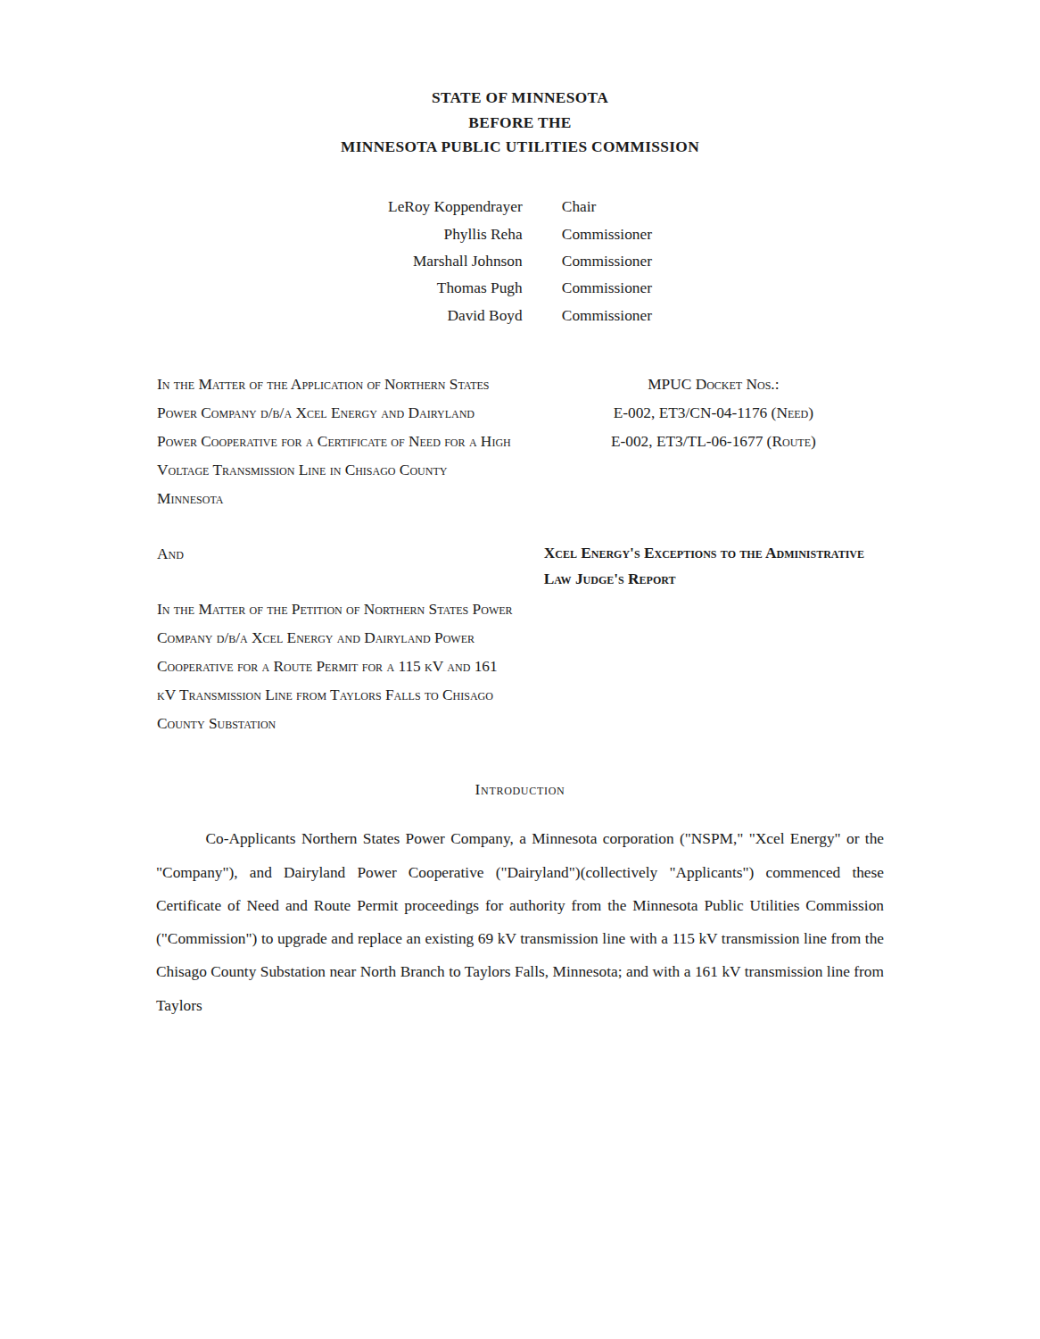State of Minnesota
Before the
Minnesota Public Utilities Commission
| LeRoy Koppendrayer | Chair |
| Phyllis Reha | Commissioner |
| Marshall Johnson | Commissioner |
| Thomas Pugh | Commissioner |
| David Boyd | Commissioner |
| In the Matter of the Application of Northern States Power Company d/b/a Xcel Energy and Dairyland Power Cooperative for a Certificate of Need for a High Voltage Transmission Line in Chisago County Minnesota | MPUC Docket Nos.: E-002, ET3/CN-04-1176 ( Need ) E-002, ET3/TL-06-1677 ( Route ) |
| And | Xcel Energy's Exceptions to the Administrative Law Judge's Report |
| In the Matter of the Petition of Northern States Power Company d/b/a Xcel Energy and Dairyland Power Cooperative for a Route Permit for a 115 kV and 161 kV Transmission Line from Taylors Falls to Chisago County Substation | |
Introduction
Co-Applicants Northern States Power Company, a Minnesota corporation ("NSPM," "Xcel Energy" or the "Company"), and Dairyland Power Cooperative ("Dairyland")(collectively "Applicants") commenced these Certificate of Need and Route Permit proceedings for authority from the Minnesota Public Utilities Commission ("Commission") to upgrade and replace an existing 69 kV transmission line with a 115 kV transmission line from the Chisago County Substation near North Branch to Taylors Falls, Minnesota; and with a 161 kV transmission line from Taylors